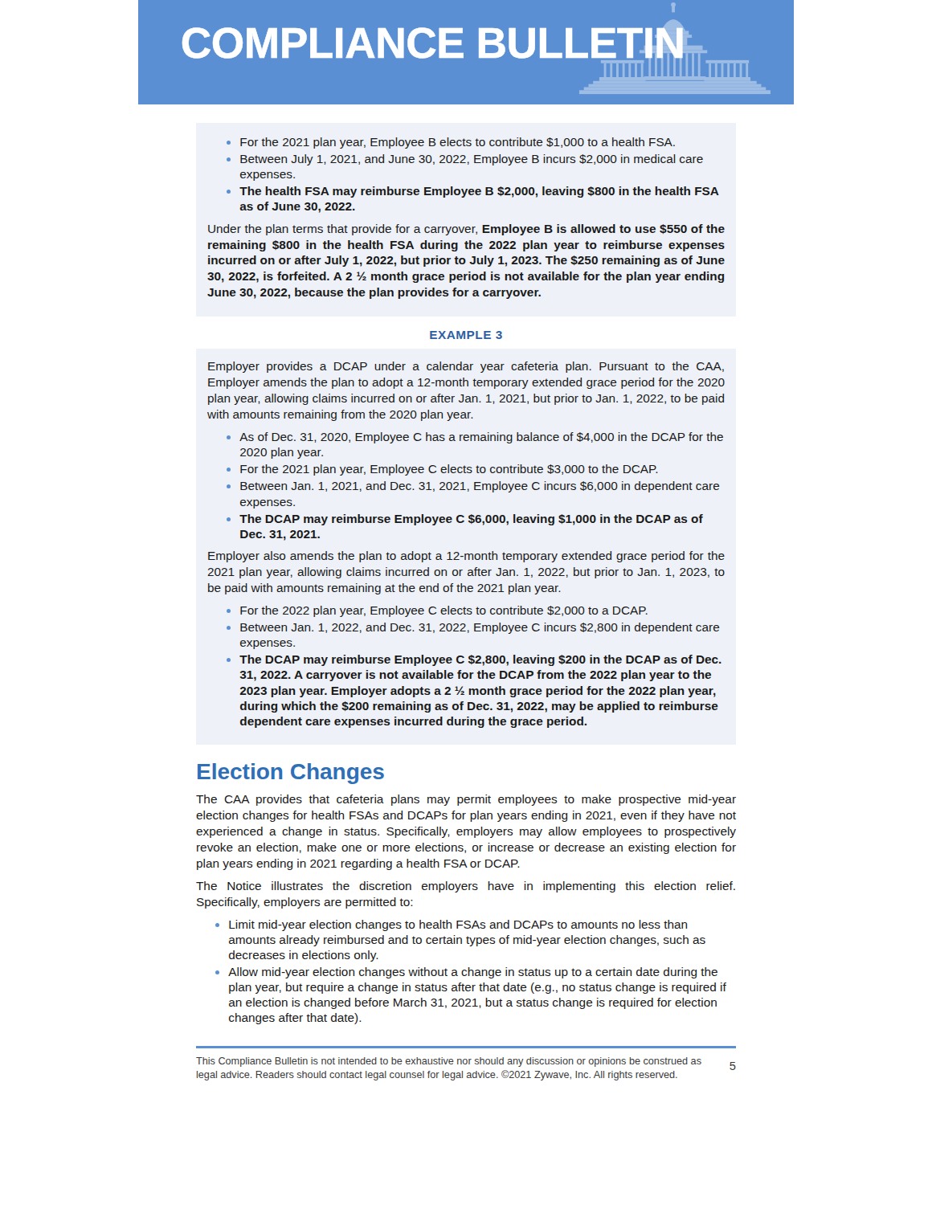Compliance Bulletin
For the 2021 plan year, Employee B elects to contribute $1,000 to a health FSA.
Between July 1, 2021, and June 30, 2022, Employee B incurs $2,000 in medical care expenses.
The health FSA may reimburse Employee B $2,000, leaving $800 in the health FSA as of June 30, 2022.
Under the plan terms that provide for a carryover, Employee B is allowed to use $550 of the remaining $800 in the health FSA during the 2022 plan year to reimburse expenses incurred on or after July 1, 2022, but prior to July 1, 2023. The $250 remaining as of June 30, 2022, is forfeited. A 2 ½ month grace period is not available for the plan year ending June 30, 2022, because the plan provides for a carryover.
EXAMPLE 3
Employer provides a DCAP under a calendar year cafeteria plan. Pursuant to the CAA, Employer amends the plan to adopt a 12-month temporary extended grace period for the 2020 plan year, allowing claims incurred on or after Jan. 1, 2021, but prior to Jan. 1, 2022, to be paid with amounts remaining from the 2020 plan year.
As of Dec. 31, 2020, Employee C has a remaining balance of $4,000 in the DCAP for the 2020 plan year.
For the 2021 plan year, Employee C elects to contribute $3,000 to the DCAP.
Between Jan. 1, 2021, and Dec. 31, 2021, Employee C incurs $6,000 in dependent care expenses.
The DCAP may reimburse Employee C $6,000, leaving $1,000 in the DCAP as of Dec. 31, 2021.
Employer also amends the plan to adopt a 12-month temporary extended grace period for the 2021 plan year, allowing claims incurred on or after Jan. 1, 2022, but prior to Jan. 1, 2023, to be paid with amounts remaining at the end of the 2021 plan year.
For the 2022 plan year, Employee C elects to contribute $2,000 to a DCAP.
Between Jan. 1, 2022, and Dec. 31, 2022, Employee C incurs $2,800 in dependent care expenses.
The DCAP may reimburse Employee C $2,800, leaving $200 in the DCAP as of Dec. 31, 2022. A carryover is not available for the DCAP from the 2022 plan year to the 2023 plan year. Employer adopts a 2 ½ month grace period for the 2022 plan year, during which the $200 remaining as of Dec. 31, 2022, may be applied to reimburse dependent care expenses incurred during the grace period.
Election Changes
The CAA provides that cafeteria plans may permit employees to make prospective mid-year election changes for health FSAs and DCAPs for plan years ending in 2021, even if they have not experienced a change in status. Specifically, employers may allow employees to prospectively revoke an election, make one or more elections, or increase or decrease an existing election for plan years ending in 2021 regarding a health FSA or DCAP.
The Notice illustrates the discretion employers have in implementing this election relief. Specifically, employers are permitted to:
Limit mid-year election changes to health FSAs and DCAPs to amounts no less than amounts already reimbursed and to certain types of mid-year election changes, such as decreases in elections only.
Allow mid-year election changes without a change in status up to a certain date during the plan year, but require a change in status after that date (e.g., no status change is required if an election is changed before March 31, 2021, but a status change is required for election changes after that date).
This Compliance Bulletin is not intended to be exhaustive nor should any discussion or opinions be construed as legal advice. Readers should contact legal counsel for legal advice. ©2021 Zywave, Inc. All rights reserved.
5